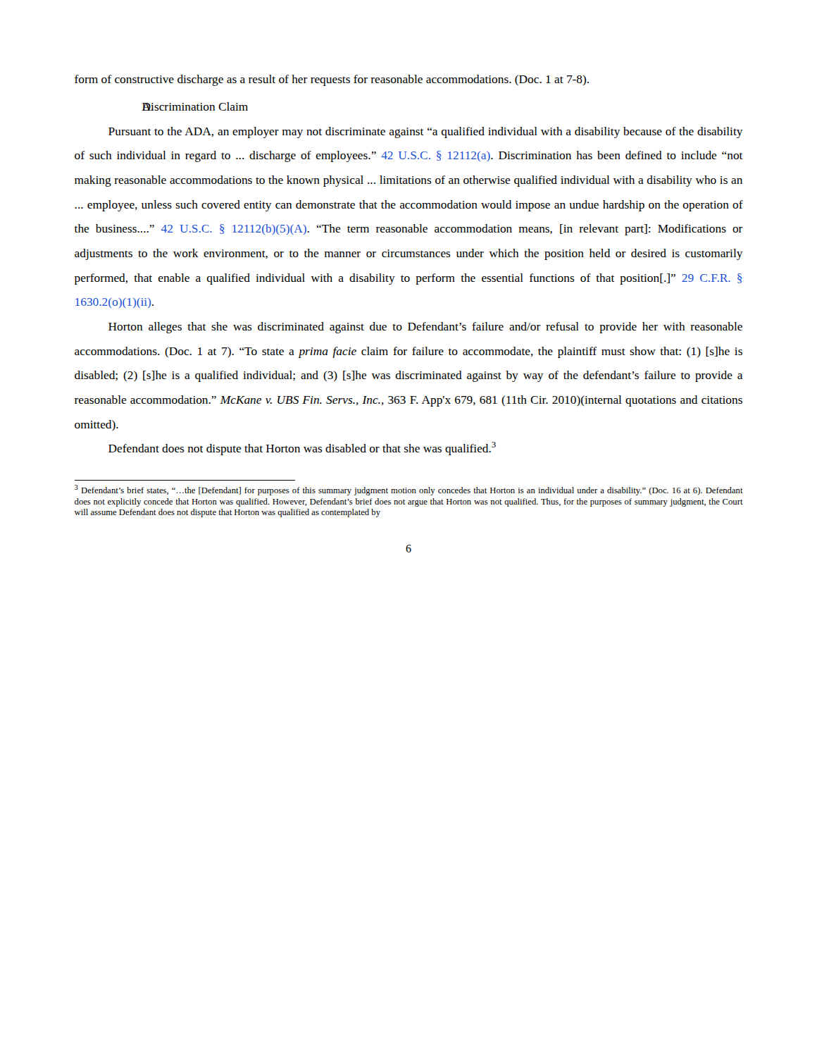form of constructive discharge as a result of her requests for reasonable accommodations. (Doc. 1 at 7-8).
A. Discrimination Claim
Pursuant to the ADA, an employer may not discriminate against “a qualified individual with a disability because of the disability of such individual in regard to ... discharge of employees.” 42 U.S.C. § 12112(a). Discrimination has been defined to include “not making reasonable accommodations to the known physical ... limitations of an otherwise qualified individual with a disability who is an ... employee, unless such covered entity can demonstrate that the accommodation would impose an undue hardship on the operation of the business....” 42 U.S.C. § 12112(b)(5)(A). “The term reasonable accommodation means, [in relevant part]: Modifications or adjustments to the work environment, or to the manner or circumstances under which the position held or desired is customarily performed, that enable a qualified individual with a disability to perform the essential functions of that position[.]” 29 C.F.R. § 1630.2(o)(1)(ii).
Horton alleges that she was discriminated against due to Defendant’s failure and/or refusal to provide her with reasonable accommodations. (Doc. 1 at 7). “To state a prima facie claim for failure to accommodate, the plaintiff must show that: (1) [s]he is disabled; (2) [s]he is a qualified individual; and (3) [s]he was discriminated against by way of the defendant’s failure to provide a reasonable accommodation.” McKane v. UBS Fin. Servs., Inc., 363 F. App'x 679, 681 (11th Cir. 2010)(internal quotations and citations omitted).
Defendant does not dispute that Horton was disabled or that she was qualified.3
3 Defendant’s brief states, “…the [Defendant] for purposes of this summary judgment motion only concedes that Horton is an individual under a disability.” (Doc. 16 at 6). Defendant does not explicitly concede that Horton was qualified. However, Defendant’s brief does not argue that Horton was not qualified. Thus, for the purposes of summary judgment, the Court will assume Defendant does not dispute that Horton was qualified as contemplated by
6